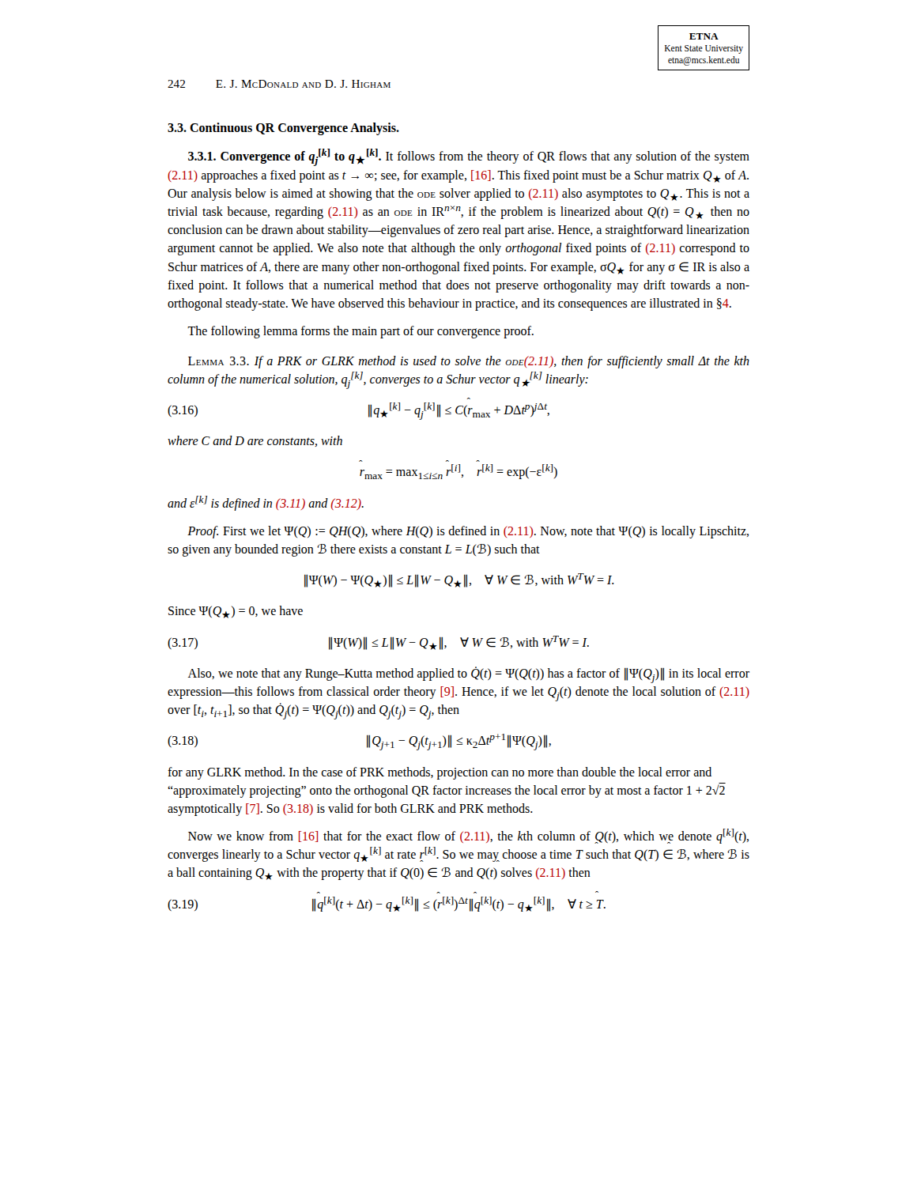ETNA
Kent State University
etna@mcs.kent.edu
242 E. J. McDonald and D. J. Higham
3.3. Continuous QR Convergence Analysis.
3.3.1. Convergence of qj[k] to q★[k]. It follows from the theory of QR flows that any solution of the system (2.11) approaches a fixed point as t → ∞; see, for example, [16]. This fixed point must be a Schur matrix Q★ of A. Our analysis below is aimed at showing that the ode solver applied to (2.11) also asymptotes to Q★. This is not a trivial task because, regarding (2.11) as an ode in IRn×n, if the problem is linearized about Q(t) = Q★ then no conclusion can be drawn about stability—eigenvalues of zero real part arise. Hence, a straightforward linearization argument cannot be applied. We also note that although the only orthogonal fixed points of (2.11) correspond to Schur matrices of A, there are many other non-orthogonal fixed points. For example, σQ★ for any σ ∈ IR is also a fixed point. It follows that a numerical method that does not preserve orthogonality may drift towards a non-orthogonal steady-state. We have observed this behaviour in practice, and its consequences are illustrated in §4.
The following lemma forms the main part of our convergence proof.
Lemma 3.3. If a PRK or GLRK method is used to solve the ode(2.11), then for sufficiently small Δt the kth column of the numerical solution, qj[k], converges to a Schur vector q★[k] linearly:
(3.16) ∥q★[k] − qj[k]∥ ≤ C(̂rmax + DΔtp)j Δt,
where C and D are constants, with
̂rmax = max1≤i≤n ̂r[i], ̂r[k] = exp(−ε[k])
and ε[k] is defined in (3.11) and (3.12).
Proof. First we let Ψ(Q) := QH(Q), where H(Q) is defined in (2.11). Now, note that Ψ(Q) is locally Lipschitz, so given any bounded region ℬ there exists a constant L = L(ℬ) such that
∥Ψ(W) − Ψ(Q★)∥ ≤ L∥W − Q★∥, ∀ W ∈ ℬ, with WTW = I.
Since Ψ(Q★) = 0, we have
(3.17) ∥Ψ(W)∥ ≤ L∥W − Q★∥, ∀ W ∈ ℬ, with WTW = I.
Also, we note that any Runge–Kutta method applied to Q̇(t) = Ψ(Q(t)) has a factor of ∥Ψ(Qj)∥ in its local error expression—this follows from classical order theory [9]. Hence, if we let Qj(t) denote the local solution of (2.11) over [ti, ti+1], so that Q̇j(t) = Ψ(Qj(t)) and Qj(tj) = Qj, then
(3.18) ∥Qj+1 − Qj(tj+1)∥ ≤ κ2Δtp+1∥Ψ(Qj)∥,
for any GLRK method. In the case of PRK methods, projection can no more than double the local error and “approximately projecting” onto the orthogonal QR factor increases the local error by at most a factor 1 + 22 asymptotically [7]. So (3.18) is valid for both GLRK and PRK methods.
Now we know from [16] that for the exact flow of (2.11), the kth column of Q(t), which we denote q[k](t), converges linearly to a Schur vector q★[k] at rate r[k]. So we may choose a time ̂T such that Q(̂T) ∈ ℬ, where ℬ is a ball containing Q★ with the property that if ̂Q(0) ∈ ℬ and ̂Q(t) solves (2.11) then
(3.19) ∥̂q[k](t + Δt) − q★[k]∥ ≤ (̂r[k])Δt∥̂q[k](t) − q★[k]∥, ∀ t ≥ ̂T.